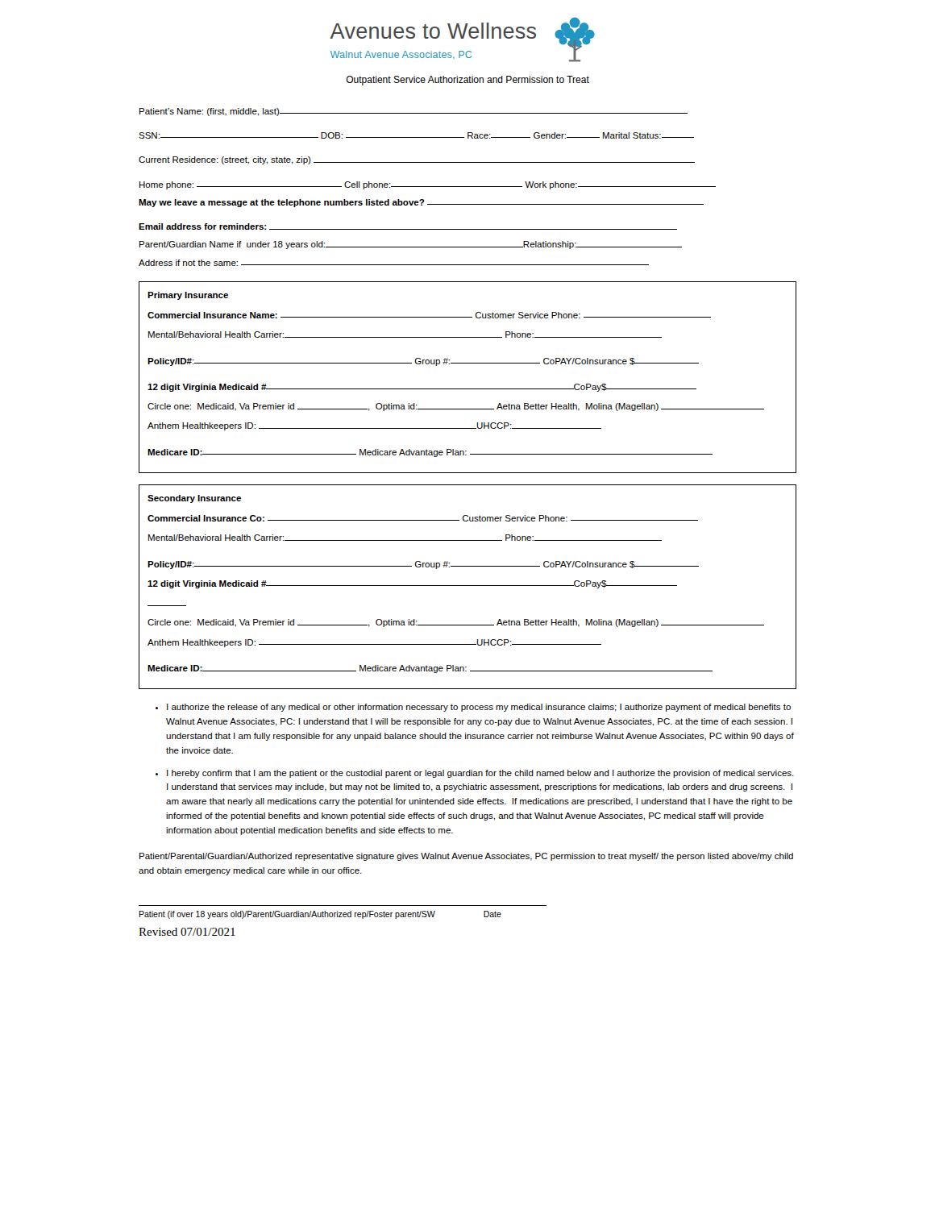Avenues to Wellness
Walnut Avenue Associates, PC
Outpatient Service Authorization and Permission to Treat
Patient’s Name: (first, middle, last)
SSN: DOB: Race: Gender: Marital Status:
Current Residence: (street, city, state, zip)
Home phone: Cell phone: Work phone:
May we leave a message at the telephone numbers listed above?
Email address for reminders:
Parent/Guardian Name if under 18 years old: Relationship:
Address if not the same:
Primary Insurance
Commercial Insurance Name: Customer Service Phone:
Mental/Behavioral Health Carrier: Phone:
Policy/ID#: Group #: CoPAY/CoInsurance $
12 digit Virginia Medicaid # CoPay$
Circle one: Medicaid, Va Premier id , Optima id: Aetna Better Health, Molina (Magellan)
Anthem Healthkeepers ID: UHCCP:
Medicare ID: Medicare Advantage Plan:
Secondary Insurance
Commercial Insurance Co: Customer Service Phone:
Mental/Behavioral Health Carrier: Phone:
Policy/ID#: Group #: CoPAY/CoInsurance $
12 digit Virginia Medicaid # CoPay$
Circle one: Medicaid, Va Premier id , Optima id: Aetna Better Health, Molina (Magellan)
Anthem Healthkeepers ID: UHCCP:
Medicare ID: Medicare Advantage Plan:
I authorize the release of any medical or other information necessary to process my medical insurance claims; I authorize payment of medical benefits to Walnut Avenue Associates, PC: I understand that I will be responsible for any co-pay due to Walnut Avenue Associates, PC. at the time of each session. I understand that I am fully responsible for any unpaid balance should the insurance carrier not reimburse Walnut Avenue Associates, PC within 90 days of the invoice date.
I hereby confirm that I am the patient or the custodial parent or legal guardian for the child named below and I authorize the provision of medical services. I understand that services may include, but may not be limited to, a psychiatric assessment, prescriptions for medications, lab orders and drug screens. I am aware that nearly all medications carry the potential for unintended side effects. If medications are prescribed, I understand that I have the right to be informed of the potential benefits and known potential side effects of such drugs, and that Walnut Avenue Associates, PC medical staff will provide information about potential medication benefits and side effects to me.
Patient/Parental/Guardian/Authorized representative signature gives Walnut Avenue Associates, PC permission to treat myself/ the person listed above/my child and obtain emergency medical care while in our office.
Patient (if over 18 years old)/Parent/Guardian/Authorized rep/Foster parent/SWDate
Revised 07/01/2021